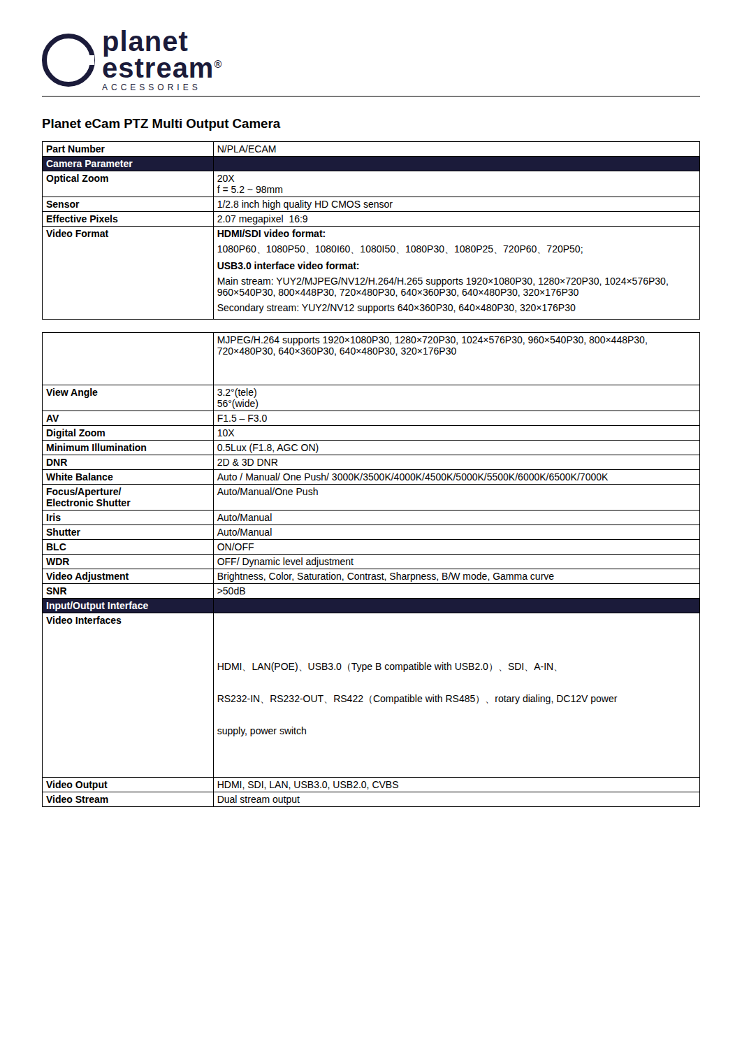planet
estream®
ACCESSORIES
Planet eCam PTZ Multi Output Camera
| Part Number | N/PLA/ECAM |
| Camera Parameter | |
| Optical Zoom | 20X f = 5.2 ~ 98mm |
| Sensor | 1/2.8 inch high quality HD CMOS sensor |
| Effective Pixels | 2.07 megapixel 16:9 |
| Video Format | HDMI/SDI video format: 1080P60、1080P50、1080I60、1080I50、1080P30、1080P25、720P60、720P50; USB3.0 interface video format: Main stream: YUY2/MJPEG/NV12/H.264/H.265 supports 1920×1080P30, 1280×720P30, 1024×576P30, 960×540P30, 800×448P30, 720×480P30, 640×360P30, 640×480P30, 320×176P30 Secondary stream: YUY2/NV12 supports 640×360P30, 640×480P30, 320×176P30 |
| | MJPEG/H.264 supports 1920×1080P30, 1280×720P30, 1024×576P30, 960×540P30, 800×448P30, 720×480P30, 640×360P30, 640×480P30, 320×176P30 |
| View Angle | 3.2°(tele) 56°(wide) |
| AV | F1.5 – F3.0 |
| Digital Zoom | 10X |
| Minimum Illumination | 0.5Lux (F1.8, AGC ON) |
| DNR | 2D & 3D DNR |
| White Balance | Auto / Manual/ One Push/ 3000K/3500K/4000K/4500K/5000K/5500K/6000K/6500K/7000K |
| Focus/Aperture/ Electronic Shutter | Auto/Manual/One Push |
| Iris | Auto/Manual |
| Shutter | Auto/Manual |
| BLC | ON/OFF |
| WDR | OFF/ Dynamic level adjustment |
| Video Adjustment | Brightness, Color, Saturation, Contrast, Sharpness, B/W mode, Gamma curve |
| SNR | >50dB |
| Input/Output Interface | |
| Video Interfaces | HDMI、LAN(POE)、USB3.0（Type B compatible with USB2.0）、SDI、A-IN、 RS232-IN、RS232-OUT、RS422（Compatible with RS485）、rotary dialing, DC12V power supply, power switch |
| Video Output | HDMI, SDI, LAN, USB3.0, USB2.0, CVBS |
| Video Stream | Dual stream output |